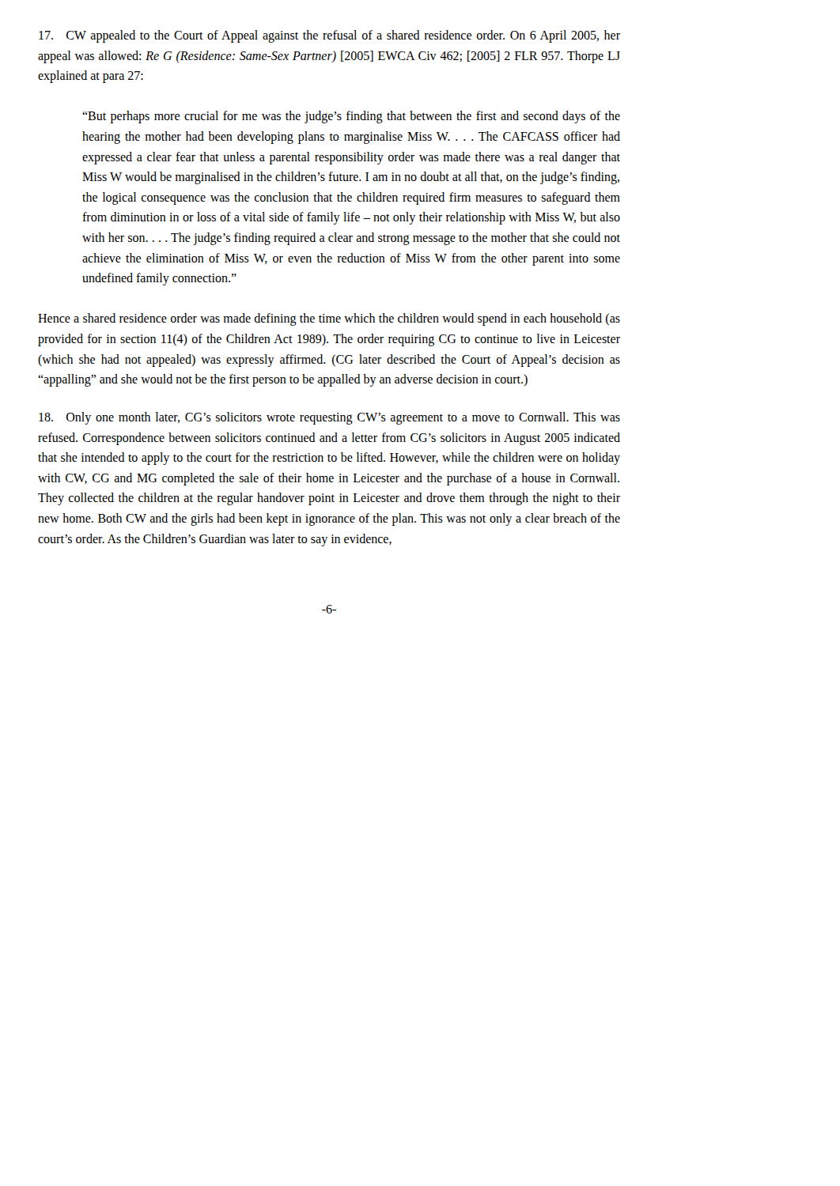17. CW appealed to the Court of Appeal against the refusal of a shared residence order. On 6 April 2005, her appeal was allowed: Re G (Residence: Same-Sex Partner) [2005] EWCA Civ 462; [2005] 2 FLR 957. Thorpe LJ explained at para 27:
“But perhaps more crucial for me was the judge’s finding that between the first and second days of the hearing the mother had been developing plans to marginalise Miss W. . . . The CAFCASS officer had expressed a clear fear that unless a parental responsibility order was made there was a real danger that Miss W would be marginalised in the children’s future. I am in no doubt at all that, on the judge’s finding, the logical consequence was the conclusion that the children required firm measures to safeguard them from diminution in or loss of a vital side of family life – not only their relationship with Miss W, but also with her son. . . . The judge’s finding required a clear and strong message to the mother that she could not achieve the elimination of Miss W, or even the reduction of Miss W from the other parent into some undefined family connection.”
Hence a shared residence order was made defining the time which the children would spend in each household (as provided for in section 11(4) of the Children Act 1989). The order requiring CG to continue to live in Leicester (which she had not appealed) was expressly affirmed. (CG later described the Court of Appeal’s decision as “appalling” and she would not be the first person to be appalled by an adverse decision in court.)
18. Only one month later, CG’s solicitors wrote requesting CW’s agreement to a move to Cornwall. This was refused. Correspondence between solicitors continued and a letter from CG’s solicitors in August 2005 indicated that she intended to apply to the court for the restriction to be lifted. However, while the children were on holiday with CW, CG and MG completed the sale of their home in Leicester and the purchase of a house in Cornwall. They collected the children at the regular handover point in Leicester and drove them through the night to their new home. Both CW and the girls had been kept in ignorance of the plan. This was not only a clear breach of the court’s order. As the Children’s Guardian was later to say in evidence,
-6-